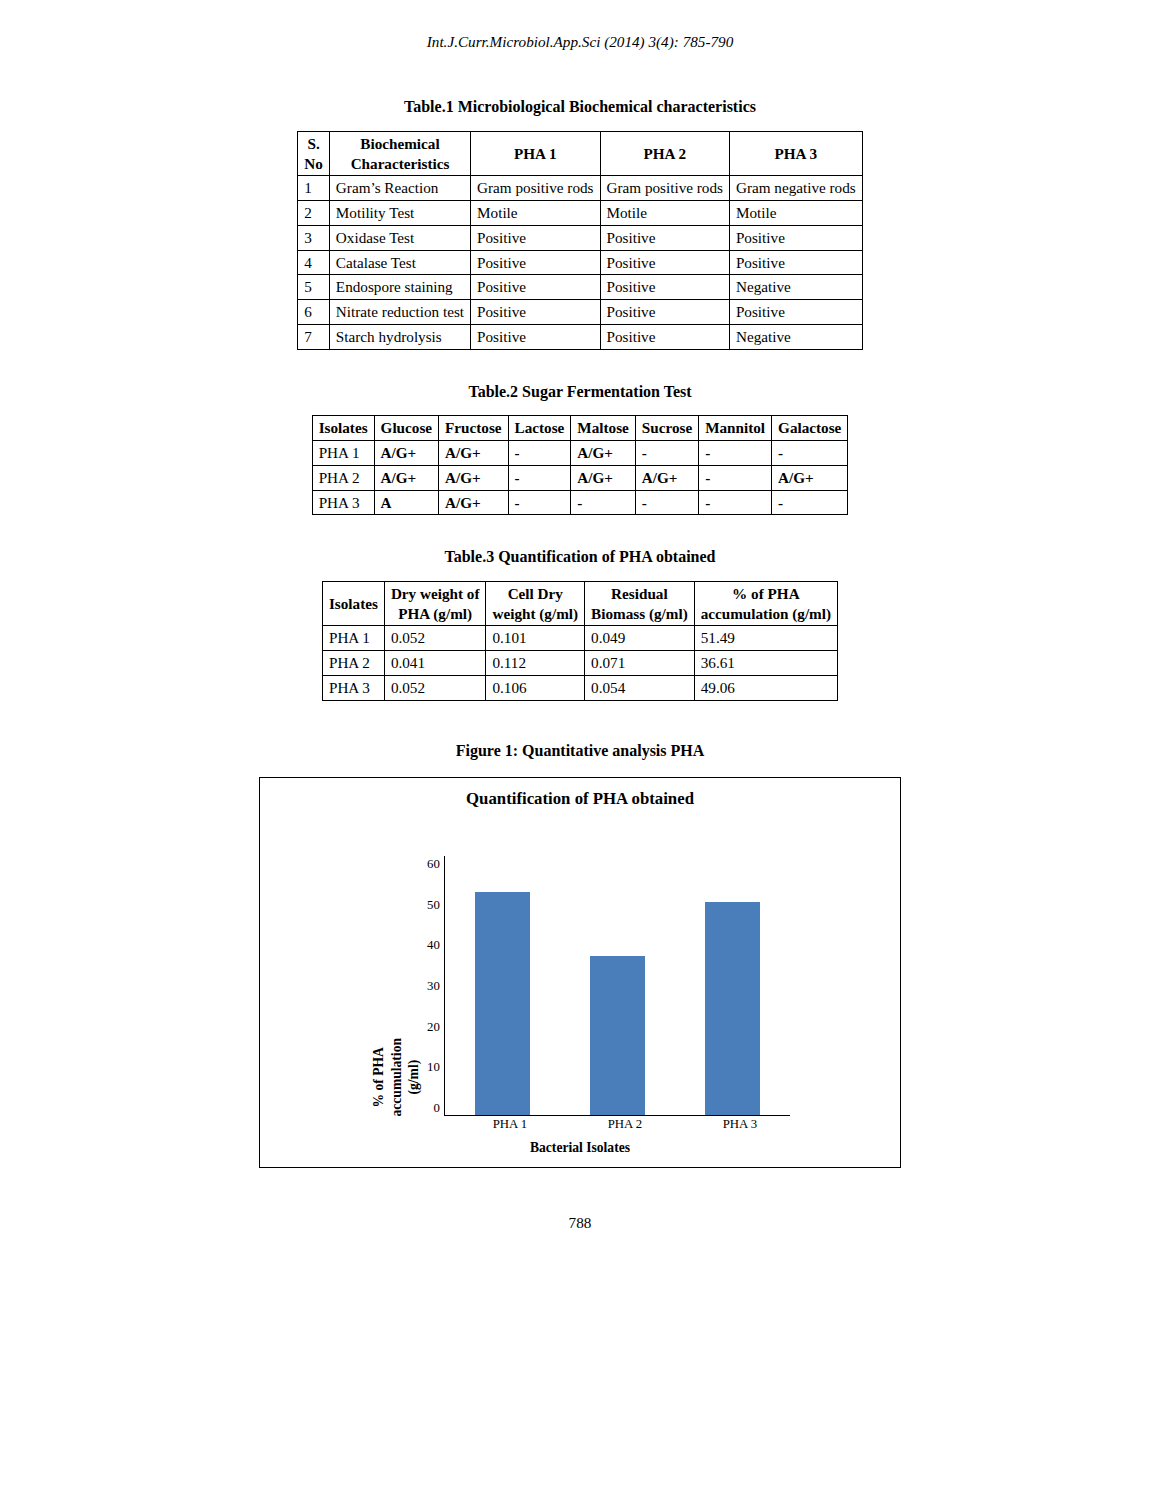Int.J.Curr.Microbiol.App.Sci (2014) 3(4): 785-790
Table.1 Microbiological Biochemical characteristics
| S. No | Biochemical Characteristics | PHA 1 | PHA 2 | PHA 3 |
| --- | --- | --- | --- | --- |
| 1 | Gram’s Reaction | Gram positive rods | Gram positive rods | Gram negative rods |
| 2 | Motility Test | Motile | Motile | Motile |
| 3 | Oxidase Test | Positive | Positive | Positive |
| 4 | Catalase Test | Positive | Positive | Positive |
| 5 | Endospore staining | Positive | Positive | Negative |
| 6 | Nitrate reduction test | Positive | Positive | Positive |
| 7 | Starch hydrolysis | Positive | Positive | Negative |
Table.2 Sugar Fermentation Test
| Isolates | Glucose | Fructose | Lactose | Maltose | Sucrose | Mannitol | Galactose |
| --- | --- | --- | --- | --- | --- | --- | --- |
| PHA 1 | A/G+ | A/G+ | - | A/G+ | - | - | - |
| PHA 2 | A/G+ | A/G+ | - | A/G+ | A/G+ | - | A/G+ |
| PHA 3 | A | A/G+ | - | - | - | - | - |
Table.3 Quantification of PHA obtained
| Isolates | Dry weight of PHA (g/ml) | Cell Dry weight (g/ml) | Residual Biomass (g/ml) | % of PHA accumulation (g/ml) |
| --- | --- | --- | --- | --- |
| PHA 1 | 0.052 | 0.101 | 0.049 | 51.49 |
| PHA 2 | 0.041 | 0.112 | 0.071 | 36.61 |
| PHA 3 | 0.052 | 0.106 | 0.054 | 49.06 |
Figure 1: Quantitative analysis PHA
Quantification of PHA obtained
% of PHA
accumulation
(g/ml)
60
50
40
30
20
10
0
PHA 1
PHA 2
PHA 3
Bacterial Isolates
788